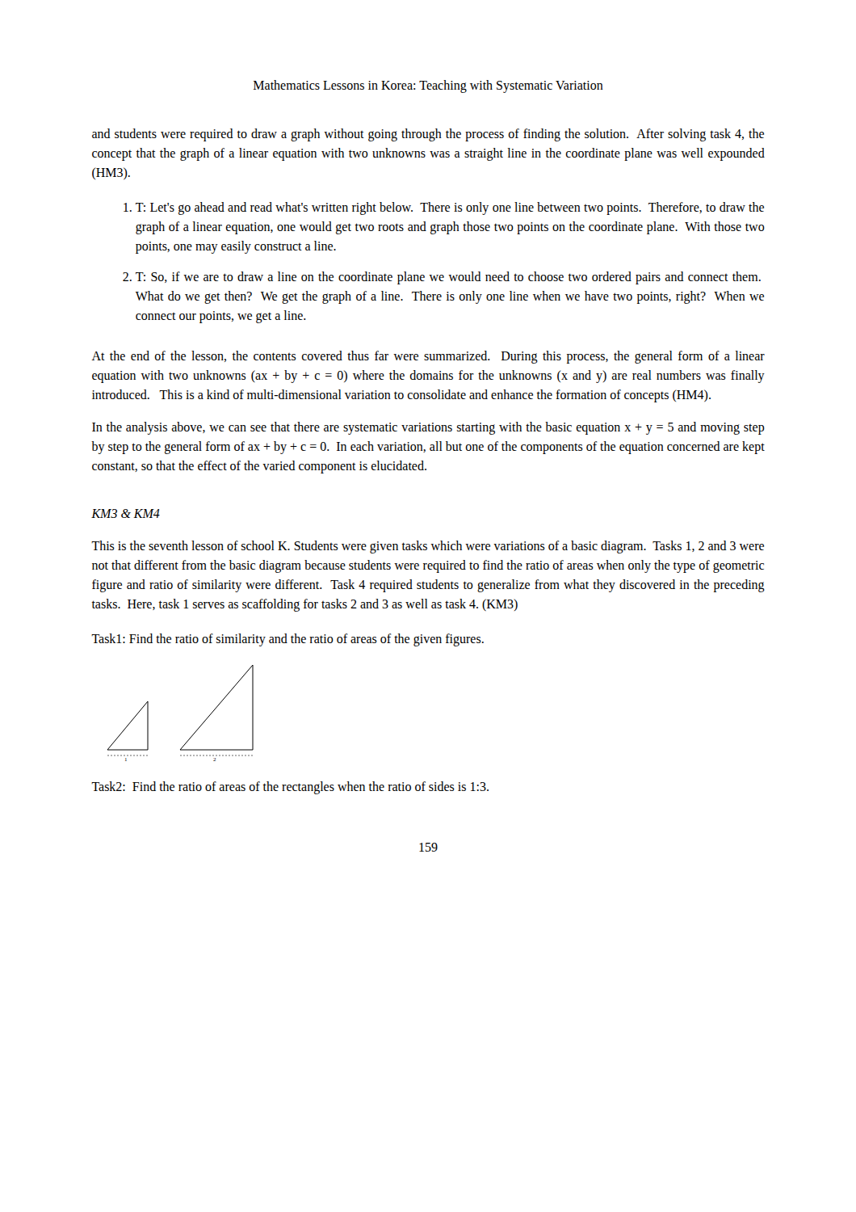Mathematics Lessons in Korea: Teaching with Systematic Variation
and students were required to draw a graph without going through the process of finding the solution. After solving task 4, the concept that the graph of a linear equation with two unknowns was a straight line in the coordinate plane was well expounded (HM3).
T: Let's go ahead and read what's written right below. There is only one line between two points. Therefore, to draw the graph of a linear equation, one would get two roots and graph those two points on the coordinate plane. With those two points, one may easily construct a line.
T: So, if we are to draw a line on the coordinate plane we would need to choose two ordered pairs and connect them. What do we get then? We get the graph of a line. There is only one line when we have two points, right? When we connect our points, we get a line.
At the end of the lesson, the contents covered thus far were summarized. During this process, the general form of a linear equation with two unknowns (ax + by + c = 0) where the domains for the unknowns (x and y) are real numbers was finally introduced. This is a kind of multi-dimensional variation to consolidate and enhance the formation of concepts (HM4).
In the analysis above, we can see that there are systematic variations starting with the basic equation x + y = 5 and moving step by step to the general form of ax + by + c = 0. In each variation, all but one of the components of the equation concerned are kept constant, so that the effect of the varied component is elucidated.
KM3 & KM4
This is the seventh lesson of school K. Students were given tasks which were variations of a basic diagram. Tasks 1, 2 and 3 were not that different from the basic diagram because students were required to find the ratio of areas when only the type of geometric figure and ratio of similarity were different. Task 4 required students to generalize from what they discovered in the preceding tasks. Here, task 1 serves as scaffolding for tasks 2 and 3 as well as task 4. (KM3)
Task1: Find the ratio of similarity and the ratio of areas of the given figures.
1 2
Task2: Find the ratio of areas of the rectangles when the ratio of sides is 1:3.
159